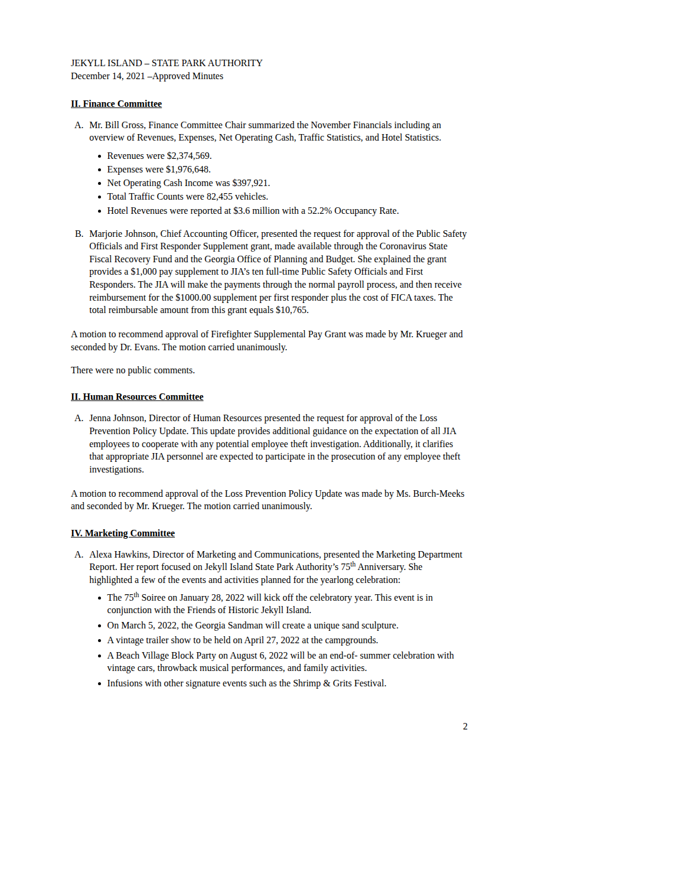JEKYLL ISLAND – STATE PARK AUTHORITY
December 14, 2021 –Approved Minutes
II. Finance Committee
Mr. Bill Gross, Finance Committee Chair summarized the November Financials including an overview of Revenues, Expenses, Net Operating Cash, Traffic Statistics, and Hotel Statistics.
Revenues were $2,374,569.
Expenses were $1,976,648.
Net Operating Cash Income was $397,921.
Total Traffic Counts were 82,455 vehicles.
Hotel Revenues were reported at $3.6 million with a 52.2% Occupancy Rate.
Marjorie Johnson, Chief Accounting Officer, presented the request for approval of the Public Safety Officials and First Responder Supplement grant, made available through the Coronavirus State Fiscal Recovery Fund and the Georgia Office of Planning and Budget. She explained the grant provides a $1,000 pay supplement to JIA’s ten full-time Public Safety Officials and First Responders. The JIA will make the payments through the normal payroll process, and then receive reimbursement for the $1000.00 supplement per first responder plus the cost of FICA taxes. The total reimbursable amount from this grant equals $10,765.
A motion to recommend approval of Firefighter Supplemental Pay Grant was made by Mr. Krueger and seconded by Dr. Evans. The motion carried unanimously.
There were no public comments.
II. Human Resources Committee
Jenna Johnson, Director of Human Resources presented the request for approval of the Loss Prevention Policy Update. This update provides additional guidance on the expectation of all JIA employees to cooperate with any potential employee theft investigation. Additionally, it clarifies that appropriate JIA personnel are expected to participate in the prosecution of any employee theft investigations.
A motion to recommend approval of the Loss Prevention Policy Update was made by Ms. Burch-Meeks and seconded by Mr. Krueger. The motion carried unanimously.
IV. Marketing Committee
Alexa Hawkins, Director of Marketing and Communications, presented the Marketing Department Report. Her report focused on Jekyll Island State Park Authority’s 75th Anniversary. She highlighted a few of the events and activities planned for the yearlong celebration:
The 75th Soiree on January 28, 2022 will kick off the celebratory year. This event is in conjunction with the Friends of Historic Jekyll Island.
On March 5, 2022, the Georgia Sandman will create a unique sand sculpture.
A vintage trailer show to be held on April 27, 2022 at the campgrounds.
A Beach Village Block Party on August 6, 2022 will be an end-of- summer celebration with vintage cars, throwback musical performances, and family activities.
Infusions with other signature events such as the Shrimp & Grits Festival.
2